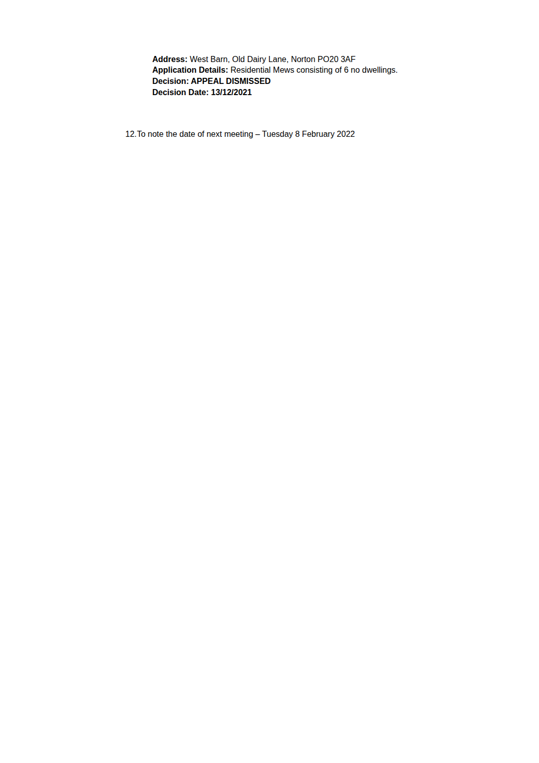Address: West Barn, Old Dairy Lane, Norton PO20 3AF
Application Details: Residential Mews consisting of 6 no dwellings.
Decision: APPEAL DISMISSED
Decision Date: 13/12/2021
12.
To note the date of next meeting – Tuesday 8 February 2022